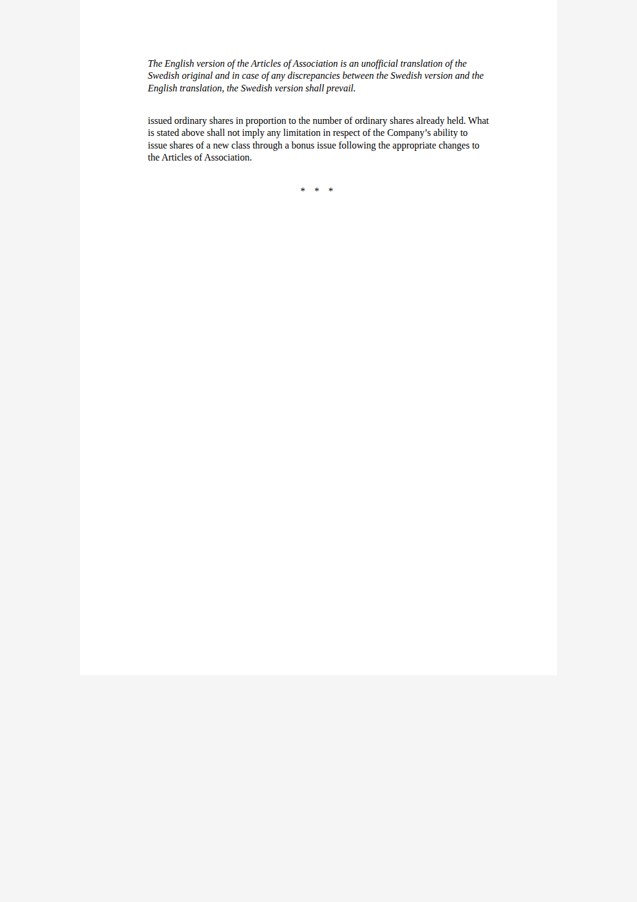The English version of the Articles of Association is an unofficial translation of the Swedish original and in case of any discrepancies between the Swedish version and the English translation, the Swedish version shall prevail.
issued ordinary shares in proportion to the number of ordinary shares already held. What is stated above shall not imply any limitation in respect of the Company’s ability to issue shares of a new class through a bonus issue following the appropriate changes to the Articles of Association.
* * *